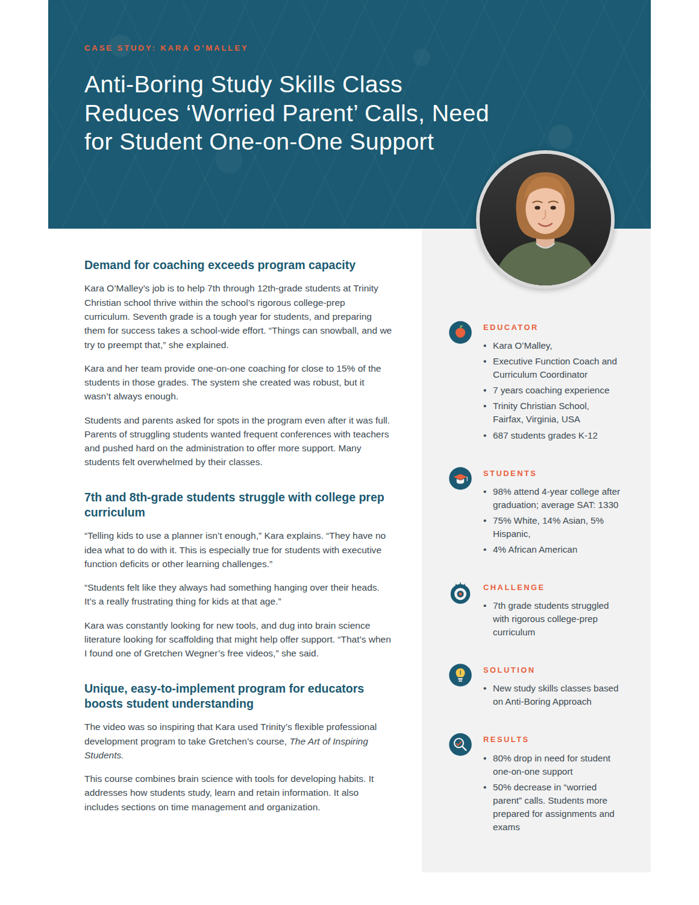Case Study: Kara O’Malley
Anti-Boring Study Skills Class
Reduces ‘Worried Parent’ Calls, Need
for Student One-on-One Support
Demand for coaching exceeds program capacity
Kara O’Malley’s job is to help 7th through 12th-grade students at Trinity Christian school thrive within the school’s rigorous college-prep curriculum. Seventh grade is a tough year for students, and preparing them for success takes a school-wide effort. “Things can snowball, and we try to preempt that,” she explained.
Kara and her team provide one-on-one coaching for close to 15% of the students in those grades. The system she created was robust, but it wasn’t always enough.
Students and parents asked for spots in the program even after it was full. Parents of struggling students wanted frequent conferences with teachers and pushed hard on the administration to offer more support. Many students felt overwhelmed by their classes.
7th and 8th-grade students struggle with college prep curriculum
“Telling kids to use a planner isn’t enough,” Kara explains. “They have no idea what to do with it. This is especially true for students with executive function deficits or other learning challenges.”
“Students felt like they always had something hanging over their heads. It’s a really frustrating thing for kids at that age.”
Kara was constantly looking for new tools, and dug into brain science literature looking for scaffolding that might help offer support. “That’s when I found one of Gretchen Wegner’s free videos,” she said.
Unique, easy-to-implement program for educators boosts student understanding
The video was so inspiring that Kara used Trinity’s flexible professional development program to take Gretchen’s course, The Art of Inspiring Students.
This course combines brain science with tools for developing habits. It addresses how students study, learn and retain information. It also includes sections on time management and organization.
Educator
Kara O’Malley,
Executive Function Coach and Curriculum Coordinator
7 years coaching experience
Trinity Christian School, Fairfax, Virginia, USA
687 students grades K-12
Students
98% attend 4-year college after graduation; average SAT: 1330
75% White, 14% Asian, 5% Hispanic,
4% African American
Challenge
7th grade students struggled with rigorous college-prep curriculum
Solution
New study skills classes based on Anti-Boring Approach
Results
80% drop in need for student one-on-one support
50% decrease in “worried parent” calls. Students more prepared for assignments and exams